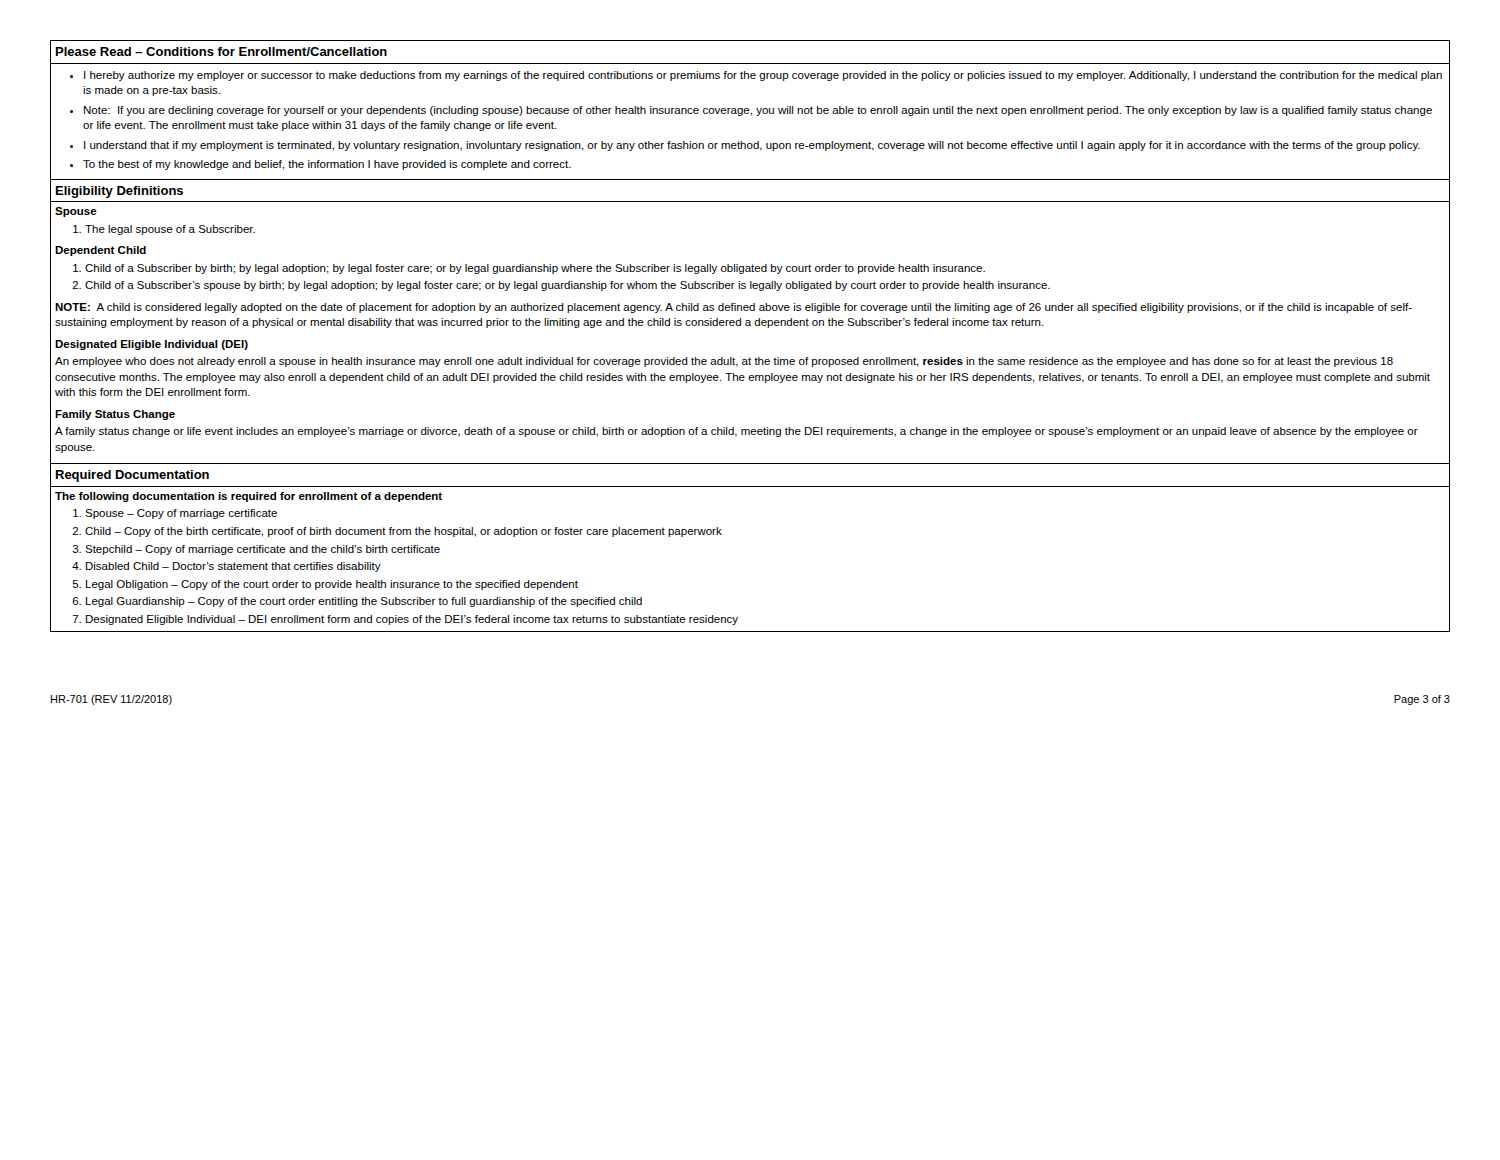| Please Read – Conditions for Enrollment/Cancellation |
| I hereby authorize my employer or successor to make deductions from my earnings of the required contributions or premiums for the group coverage provided in the policy or policies issued to my employer. Additionally, I understand the contribution for the medical plan is made on a pre-tax basis. Note: If you are declining coverage for yourself or your dependents (including spouse) because of other health insurance coverage, you will not be able to enroll again until the next open enrollment period. The only exception by law is a qualified family status change or life event. The enrollment must take place within 31 days of the family change or life event. I understand that if my employment is terminated, by voluntary resignation, involuntary resignation, or by any other fashion or method, upon re-employment, coverage will not become effective until I again apply for it in accordance with the terms of the group policy. To the best of my knowledge and belief, the information I have provided is complete and correct. |
| Eligibility Definitions |
| Spouse The legal spouse of a Subscriber. Dependent Child Child of a Subscriber by birth; by legal adoption; by legal foster care; or by legal guardianship where the Subscriber is legally obligated by court order to provide health insurance. Child of a Subscriber’s spouse by birth; by legal adoption; by legal foster care; or by legal guardianship for whom the Subscriber is legally obligated by court order to provide health insurance. NOTE: A child is considered legally adopted on the date of placement for adoption by an authorized placement agency. A child as defined above is eligible for coverage until the limiting age of 26 under all specified eligibility provisions, or if the child is incapable of self-sustaining employment by reason of a physical or mental disability that was incurred prior to the limiting age and the child is considered a dependent on the Subscriber’s federal income tax return. Designated Eligible Individual (DEI) An employee who does not already enroll a spouse in health insurance may enroll one adult individual for coverage provided the adult, at the time of proposed enrollment, resides in the same residence as the employee and has done so for at least the previous 18 consecutive months. The employee may also enroll a dependent child of an adult DEI provided the child resides with the employee. The employee may not designate his or her IRS dependents, relatives, or tenants. To enroll a DEI, an employee must complete and submit with this form the DEI enrollment form. Family Status Change A family status change or life event includes an employee’s marriage or divorce, death of a spouse or child, birth or adoption of a child, meeting the DEI requirements, a change in the employee or spouse’s employment or an unpaid leave of absence by the employee or spouse. |
| Required Documentation |
| The following documentation is required for enrollment of a dependent Spouse – Copy of marriage certificate Child – Copy of the birth certificate, proof of birth document from the hospital, or adoption or foster care placement paperwork Stepchild – Copy of marriage certificate and the child’s birth certificate Disabled Child – Doctor’s statement that certifies disability Legal Obligation – Copy of the court order to provide health insurance to the specified dependent Legal Guardianship – Copy of the court order entitling the Subscriber to full guardianship of the specified child Designated Eligible Individual – DEI enrollment form and copies of the DEI’s federal income tax returns to substantiate residency |
HR-701 (REV 11/2/2018) Page 3 of 3